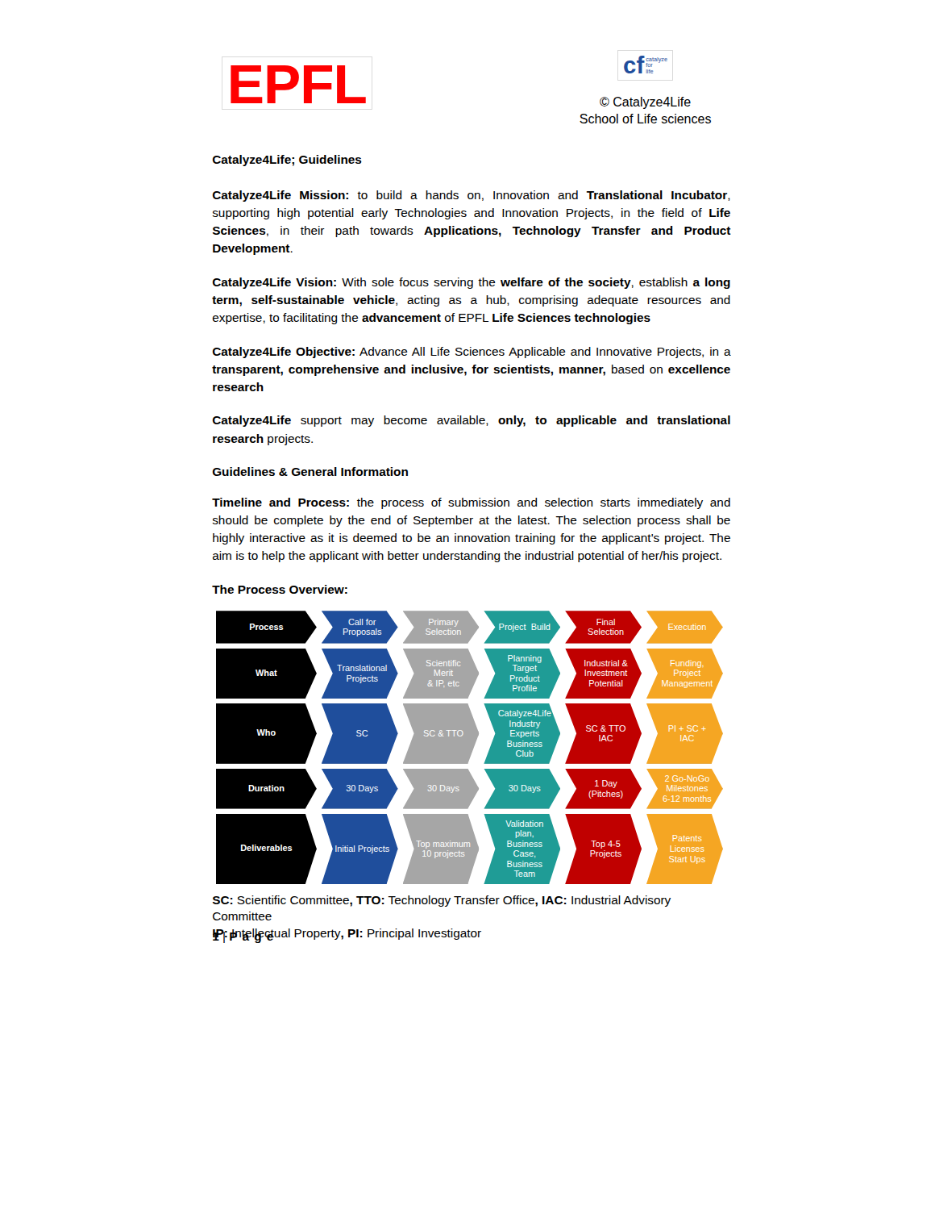EPFL
cf catalyze
for
life
© Catalyze4Life
School of Life sciences
Catalyze4Life; Guidelines
Catalyze4Life Mission: to build a hands on, Innovation and Translational Incubator, supporting high potential early Technologies and Innovation Projects, in the field of Life Sciences, in their path towards Applications, Technology Transfer and Product Development.
Catalyze4Life Vision: With sole focus serving the welfare of the society, establish a long term, self-sustainable vehicle, acting as a hub, comprising adequate resources and expertise, to facilitating the advancement of EPFL Life Sciences technologies
Catalyze4Life Objective: Advance All Life Sciences Applicable and Innovative Projects, in a transparent, comprehensive and inclusive, for scientists, manner, based on excellence research
Catalyze4Life support may become available, only, to applicable and translational research projects.
Guidelines & General Information
Timeline and Process: the process of submission and selection starts immediately and should be complete by the end of September at the latest. The selection process shall be highly interactive as it is deemed to be an innovation training for the applicant's project. The aim is to help the applicant with better understanding the industrial potential of her/his project.
The Process Overview:
Process
Call for
Proposals
Primary
Selection
Project Build
Final
Selection
Execution
What
Translational
Projects
Scientific
Merit
& IP, etc
Planning
Target Product
Profile
Industrial &
Investment
Potential
Funding,
Project
Management
Who
SC
SC & TTO
Catalyze4Life
Industry Experts
Business Club
SC & TTO
IAC
PI + SC +
IAC
Duration
30 Days
30 Days
30 Days
1 Day
(Pitches)
2 Go-NoGo
Milestones
6-12 months
Deliverables
Initial Projects
Top maximum
10 projects
Validation plan,
Business Case,
Business Team
Top 4-5
Projects
Patents
Licenses
Start Ups
SC: Scientific Committee, TTO: Technology Transfer Office, IAC: Industrial Advisory Committee
IP: Intellectual Property, PI: Principal Investigator
1 | P a g e